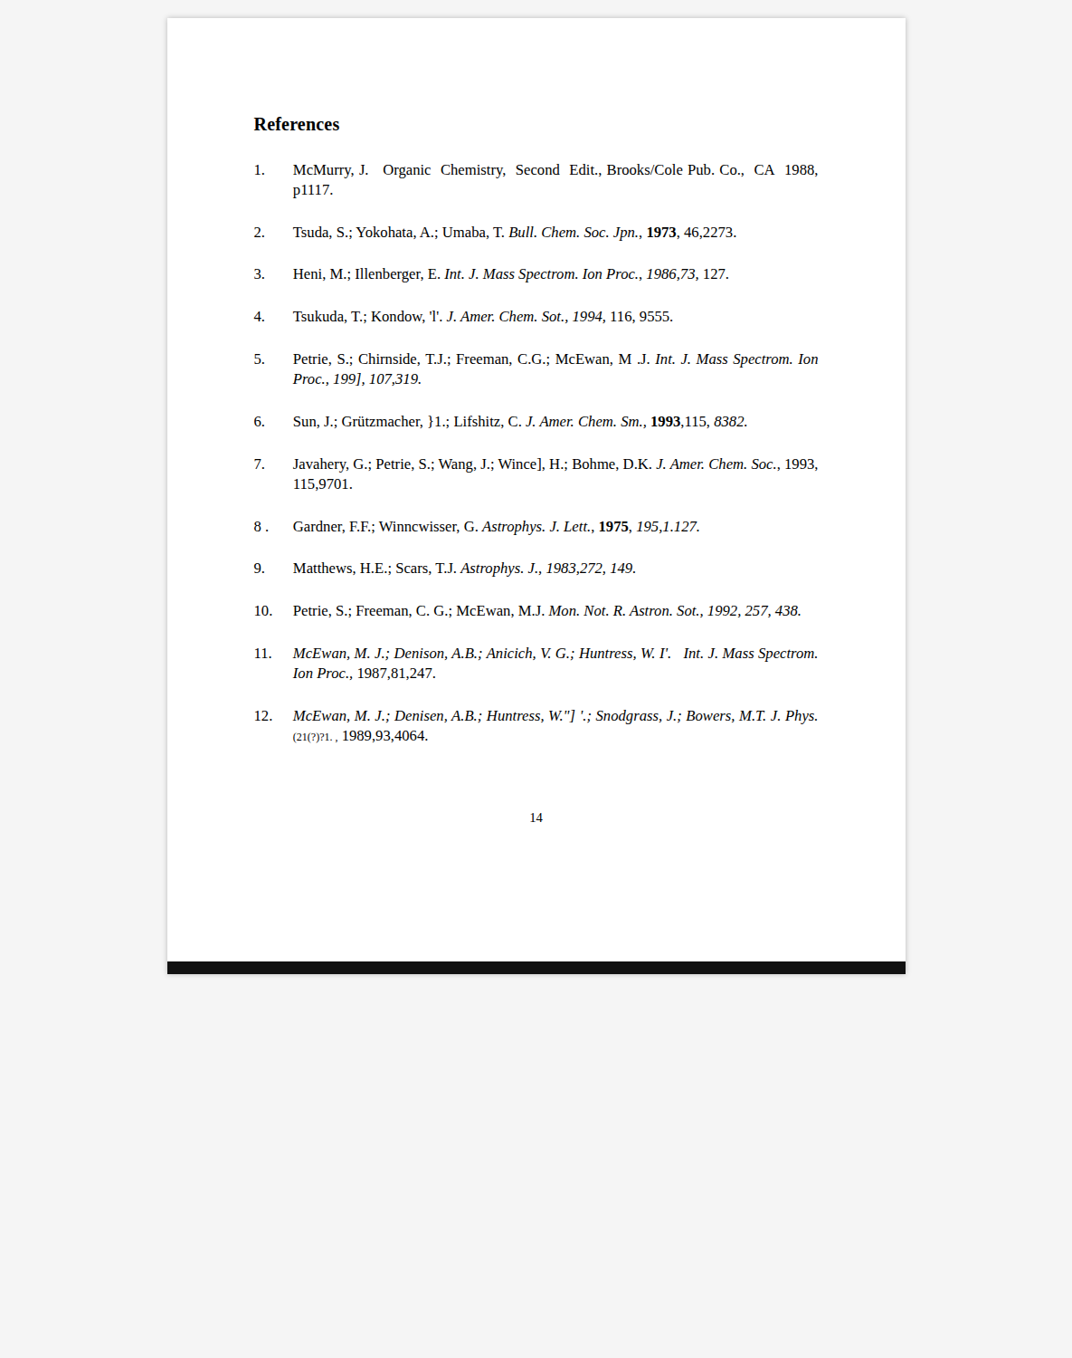References
1. McMurry, J. Organic Chemistry, Second Edit., Brooks/Cole Pub. Co., CA 1988, p1117.
2. Tsuda, S.; Yokohata, A.; Umaba, T. Bull. Chem. Soc. Jpn., 1973, 46,2273.
3. Heni, M.; Illenberger, E. Int. J. Mass Spectrom. Ion Proc., 1986,73, 127.
4. Tsukuda, T.; Kondow, 'l'. J. Amer. Chem. Sot., 1994, 116, 9555.
5. Petrie, S.; Chirnside, T.J.; Freeman, C.G.; McEwan, M .J. Int. J. Mass Spectrom. Ion Proc., 199], 107,319.
6. Sun, J.; Grützmacher, }1.; Lifshitz, C. J. Amer. Chem. Sm., 1993,115, 8382.
7. Javahery, G.; Petrie, S.; Wang, J.; Wince], H.; Bohme, D.K. J. Amer. Chem. Soc., 1993, 115,9701.
8 . Gardner, F.F.; Winncwisser, G. Astrophys. J. Lett., 1975, 195,1.127.
9. Matthews, H.E.; Scars, T.J. Astrophys. J., 1983,272, 149.
10. Petrie, S.; Freeman, C. G.; McEwan, M.J. Mon. Not. R. Astron. Sot., 1992, 257, 438.
11. McEwan, M. J.; Denison, A.B.; Anicich, V. G.; Huntress, W. I'. Int. J. Mass Spectrom. Ion Proc., 1987,81,247.
12. McEwan, M. J.; Denisen, A.B.; Huntress, W."] '.; Snodgrass, J.; Bowers, M.T. J. Phys. (21(?)?1. , 1989,93,4064.
14